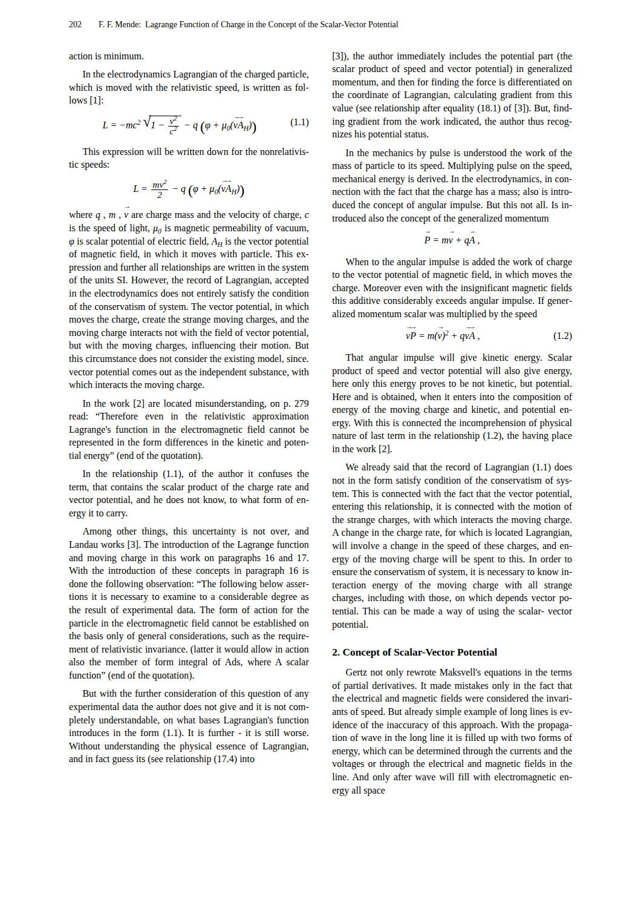202 F. F. Mende: Lagrange Function of Charge in the Concept of the Scalar-Vector Potential
action is minimum.
In the electrodynamics Lagrangian of the charged particle, which is moved with the relativistic speed, is written as follows [1]:
(1.1) L = −mc2 1 − v2 c2 − q (φ + μ0(vAH))
This expression will be written down for the nonrelativistic speeds:
L = mv22 − q (φ + μ0(vAH))
where q , m , v are charge mass and the velocity of charge, c is the speed of light, μ0 is magnetic permeability of vacuum, φ is scalar potential of electric field, AH is the vector potential of magnetic field, in which it moves with particle. This expression and further all relationships are written in the system of the units SI. However, the record of Lagrangian, accepted in the electrodynamics does not entirely satisfy the condition of the conservatism of system. The vector potential, in which moves the charge, create the strange moving charges, and the moving charge interacts not with the field of vector potential, but with the moving charges, influencing their motion. But this circumstance does not consider the existing model, since. vector potential comes out as the independent substance, with which interacts the moving charge.
In the work [2] are located misunderstanding, on p. 279 read: “Therefore even in the relativistic approximation Lagrange's function in the electromagnetic field cannot be represented in the form differences in the kinetic and potential energy” (end of the quotation).
In the relationship (1.1), of the author it confuses the term, that contains the scalar product of the charge rate and vector potential, and he does not know, to what form of energy it to carry.
Among other things, this uncertainty is not over, and Landau works [3]. The introduction of the Lagrange function and moving charge in this work on paragraphs 16 and 17. With the introduction of these concepts in paragraph 16 is done the following observation: “The following below assertions it is necessary to examine to a considerable degree as the result of experimental data. The form of action for the particle in the electromagnetic field cannot be established on the basis only of general considerations, such as the requirement of relativistic invariance. (latter it would allow in action also the member of form integral of Ads, where A scalar function” (end of the quotation).
But with the further consideration of this question of any experimental data the author does not give and it is not completely understandable, on what bases Lagrangian's function introduces in the form (1.1). It is further - it is still worse. Without understanding the physical essence of Lagrangian, and in fact guess its (see relationship (17.4) into
[3]), the author immediately includes the potential part (the scalar product of speed and vector potential) in generalized momentum, and then for finding the force is differentiated on the coordinate of Lagrangian, calculating gradient from this value (see relationship after equality (18.1) of [3]). But, finding gradient from the work indicated, the author thus recognizes his potential status.
In the mechanics by pulse is understood the work of the mass of particle to its speed. Multiplying pulse on the speed, mechanical energy is derived. In the electrodynamics, in connection with the fact that the charge has a mass; also is introduced the concept of angular impulse. But this not all. Is introduced also the concept of the generalized momentum
P = mv + qA ,
When to the angular impulse is added the work of charge to the vector potential of magnetic field, in which moves the charge. Moreover even with the insignificant magnetic fields this additive considerably exceeds angular impulse. If generalized momentum scalar was multiplied by the speed
(1.2) vP = m(v)2 + qvA ,
That angular impulse will give kinetic energy. Scalar product of speed and vector potential will also give energy, here only this energy proves to be not kinetic, but potential. Here and is obtained, when it enters into the composition of energy of the moving charge and kinetic, and potential energy. With this is connected the incomprehension of physical nature of last term in the relationship (1.2), the having place in the work [2].
We already said that the record of Lagrangian (1.1) does not in the form satisfy condition of the conservatism of system. This is connected with the fact that the vector potential, entering this relationship, it is connected with the motion of the strange charges, with which interacts the moving charge. A change in the charge rate, for which is located Lagrangian, will involve a change in the speed of these charges, and energy of the moving charge will be spent to this. In order to ensure the conservatism of system, it is necessary to know interaction energy of the moving charge with all strange charges, including with those, on which depends vector potential. This can be made a way of using the scalar- vector potential.
2. Concept of Scalar-Vector Potential
Gertz not only rewrote Maksvell's equations in the terms of partial derivatives. It made mistakes only in the fact that the electrical and magnetic fields were considered the invariants of speed. But already simple example of long lines is evidence of the inaccuracy of this approach. With the propagation of wave in the long line it is filled up with two forms of energy, which can be determined through the currents and the voltages or through the electrical and magnetic fields in the line. And only after wave will fill with electromagnetic energy all space